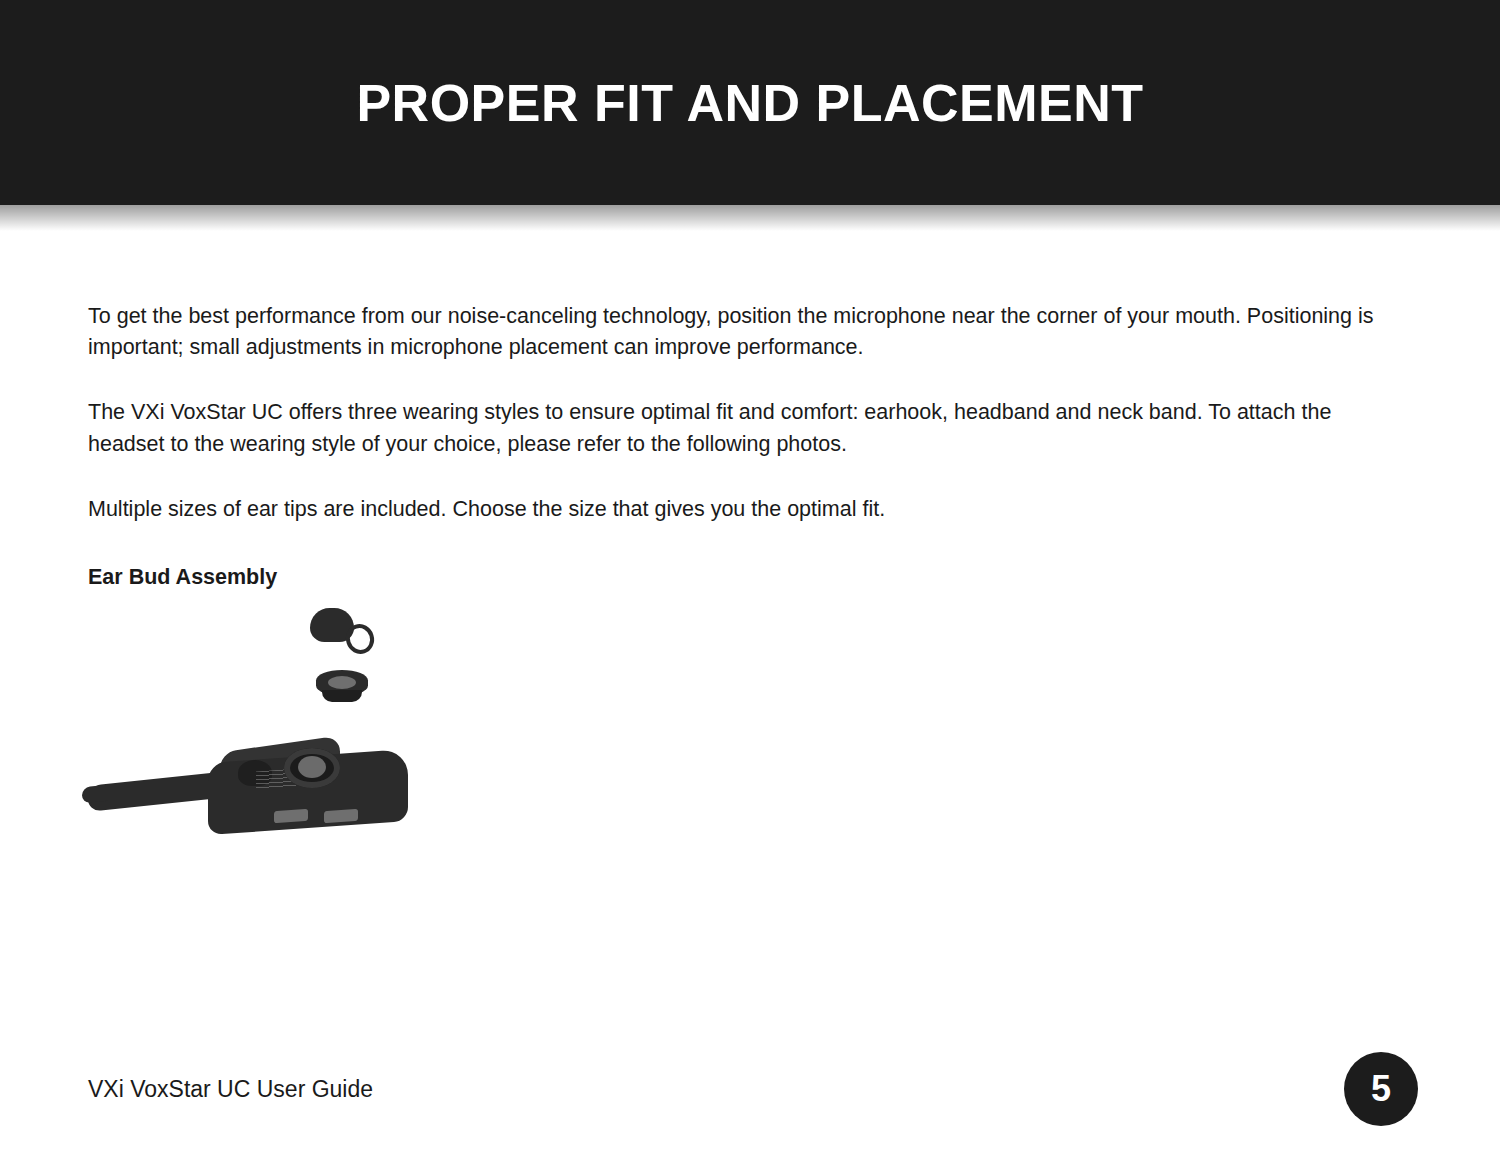Proper Fit and Placement
To get the best performance from our noise-canceling technology, position the microphone near the corner of your mouth. Positioning is important; small adjustments in microphone placement can improve performance.
The VXi VoxStar UC offers three wearing styles to ensure optimal fit and comfort: earhook, headband and neck band. To attach the headset to the wearing style of your choice, please refer to the following photos.
Multiple sizes of ear tips are included. Choose the size that gives you the optimal fit.
Ear Bud Assembly
VXi VoxStar UC User Guide
5